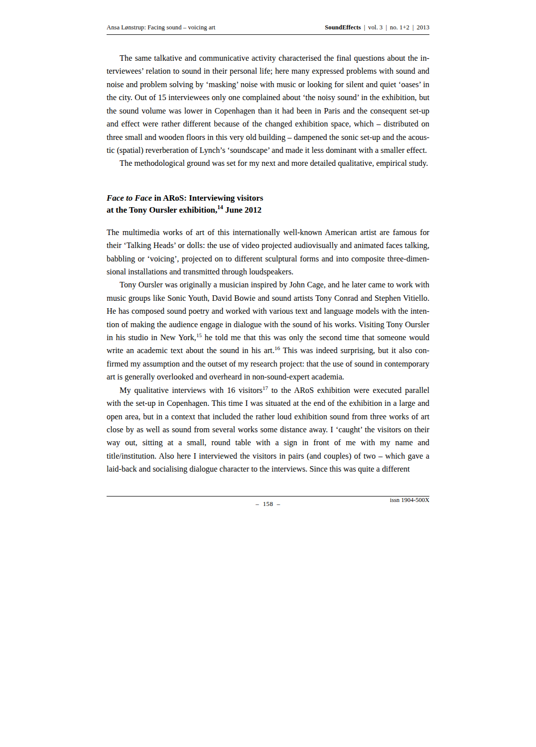Ansa Lønstrup: Facing sound – voicing art
SoundEffects|vol. 3|no. 1+2|2013
The same talkative and communicative activity characterised the final questions about the interviewees’ relation to sound in their personal life; here many expressed problems with sound and noise and problem solving by ‘masking’ noise with music or looking for silent and quiet ‘oases’ in the city. Out of 15 interviewees only one complained about ‘the noisy sound’ in the exhibition, but the sound volume was lower in Copenhagen than it had been in Paris and the consequent set-up and effect were rather different because of the changed exhibition space, which – distributed on three small and wooden floors in this very old building – dampened the sonic set-up and the acoustic (spatial) reverberation of Lynch’s ‘soundscape’ and made it less dominant with a smaller effect.
The methodological ground was set for my next and more detailed qualitative, empirical study.
Face to Face in ARoS: Interviewing visitors
at the Tony Oursler exhibition,14 June 2012
The multimedia works of art of this internationally well-known American artist are famous for their ‘Talking Heads’ or dolls: the use of video projected audiovisually and animated faces talking, babbling or ‘voicing’, projected on to different sculptural forms and into composite three-dimensional installations and transmitted through loudspeakers.
Tony Oursler was originally a musician inspired by John Cage, and he later came to work with music groups like Sonic Youth, David Bowie and sound artists Tony Conrad and Stephen Vitiello. He has composed sound poetry and worked with various text and language models with the intention of making the audience engage in dialogue with the sound of his works. Visiting Tony Oursler in his studio in New York,15 he told me that this was only the second time that someone would write an academic text about the sound in his art.16 This was indeed surprising, but it also confirmed my assumption and the outset of my research project: that the use of sound in contemporary art is generally overlooked and overheard in non-sound-expert academia.
My qualitative interviews with 16 visitors17 to the ARoS exhibition were executed parallel with the set-up in Copenhagen. This time I was situated at the end of the exhibition in a large and open area, but in a context that included the rather loud exhibition sound from three works of art close by as well as sound from several works some distance away. I ‘caught’ the visitors on their way out, sitting at a small, round table with a sign in front of me with my name and title/institution. Also here I interviewed the visitors in pairs (and couples) of two – which gave a laid-back and socialising dialogue character to the interviews. Since this was quite a different
– 158 –
issn 1904-500X